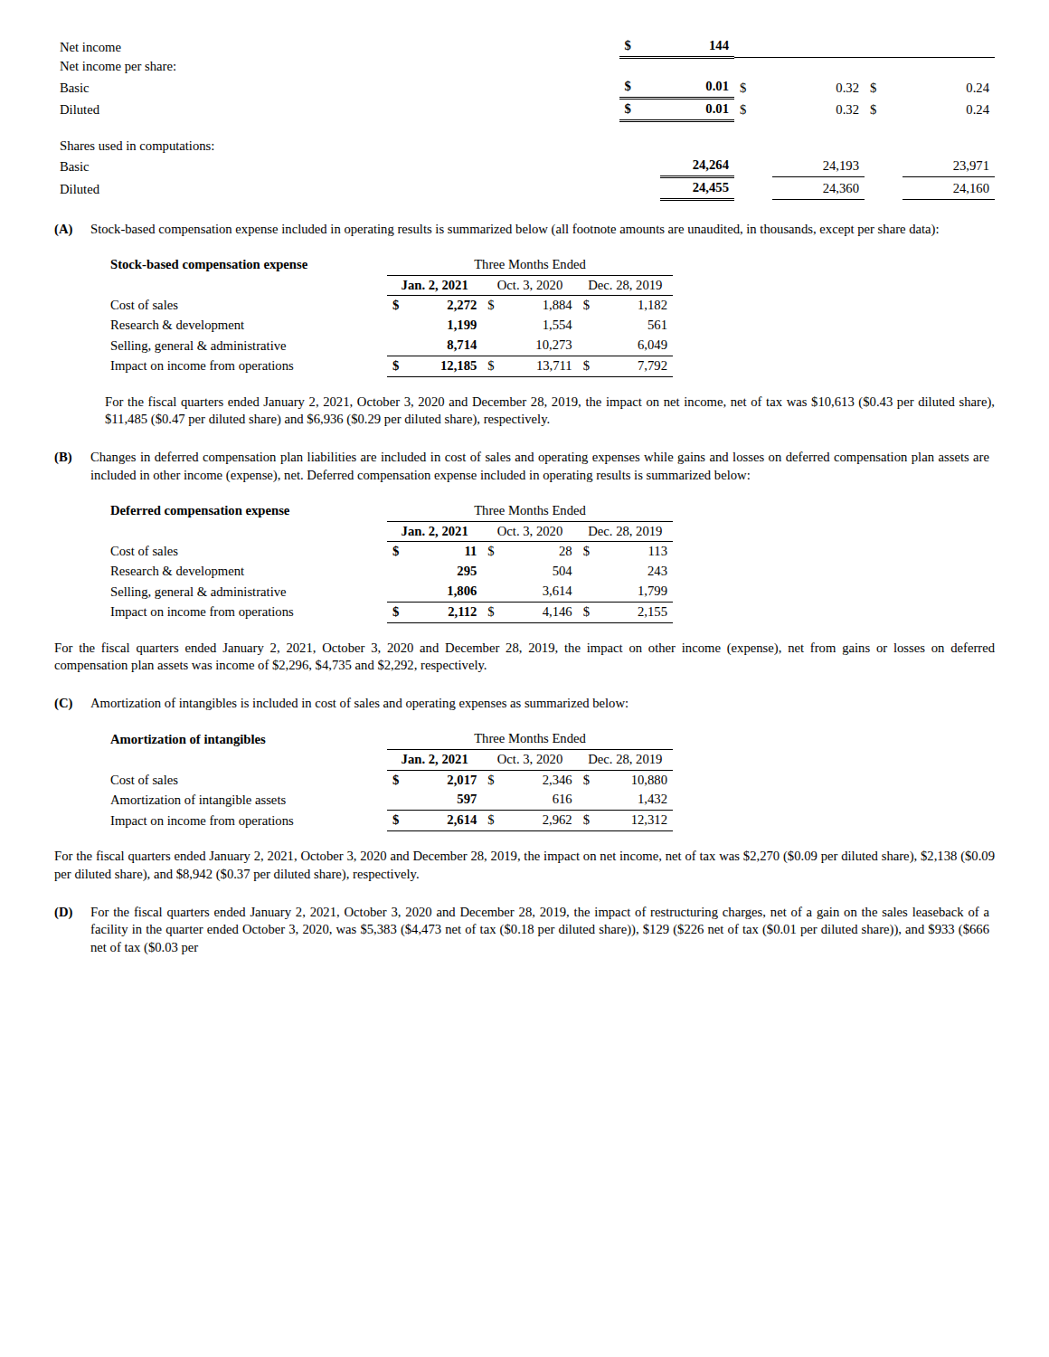| Net income | $ | 144 | | | | |
| Net income per share: | | | | | | |
| Basic | $ | 0.01 | $ | 0.32 | $ | 0.24 |
| Diluted | $ | 0.01 | $ | 0.32 | $ | 0.24 |
| Shares used in computations: | | | | | | |
| Basic | | 24,264 | | 24,193 | | 23,971 |
| Diluted | | 24,455 | | 24,360 | | 24,160 |
(A) Stock-based compensation expense included in operating results is summarized below (all footnote amounts are unaudited, in thousands, except per share data):
| Stock-based compensation expense | Three Months Ended |
| | Jan. 2, 2021 | Oct. 3, 2020 | Dec. 28, 2019 |
| Cost of sales | $ | 2,272 | $ | 1,884 | $ | 1,182 |
| Research & development | 1,199 | 1,554 | 561 |
| Selling, general & administrative | 8,714 | 10,273 | 6,049 |
| Impact on income from operations | $ | 12,185 | $ | 13,711 | $ | 7,792 |
For the fiscal quarters ended January 2, 2021, October 3, 2020 and December 28, 2019, the impact on net income, net of tax was $10,613 ($0.43 per diluted share), $11,485 ($0.47 per diluted share) and $6,936 ($0.29 per diluted share), respectively.
(B) Changes in deferred compensation plan liabilities are included in cost of sales and operating expenses while gains and losses on deferred compensation plan assets are included in other income (expense), net. Deferred compensation expense included in operating results is summarized below:
| Deferred compensation expense | Three Months Ended |
| | Jan. 2, 2021 | Oct. 3, 2020 | Dec. 28, 2019 |
| Cost of sales | $ | 11 | $ | 28 | $ | 113 |
| Research & development | 295 | 504 | 243 |
| Selling, general & administrative | 1,806 | 3,614 | 1,799 |
| Impact on income from operations | $ | 2,112 | $ | 4,146 | $ | 2,155 |
For the fiscal quarters ended January 2, 2021, October 3, 2020 and December 28, 2019, the impact on other income (expense), net from gains or losses on deferred compensation plan assets was income of $2,296, $4,735 and $2,292, respectively.
(C) Amortization of intangibles is included in cost of sales and operating expenses as summarized below:
| Amortization of intangibles | Three Months Ended |
| | Jan. 2, 2021 | Oct. 3, 2020 | Dec. 28, 2019 |
| Cost of sales | $ | 2,017 | $ | 2,346 | $ | 10,880 |
| Amortization of intangible assets | 597 | 616 | 1,432 |
| Impact on income from operations | $ | 2,614 | $ | 2,962 | $ | 12,312 |
For the fiscal quarters ended January 2, 2021, October 3, 2020 and December 28, 2019, the impact on net income, net of tax was $2,270 ($0.09 per diluted share), $2,138 ($0.09 per diluted share), and $8,942 ($0.37 per diluted share), respectively.
(D) For the fiscal quarters ended January 2, 2021, October 3, 2020 and December 28, 2019, the impact of restructuring charges, net of a gain on the sales leaseback of a facility in the quarter ended October 3, 2020, was $5,383 ($4,473 net of tax ($0.18 per diluted share)), $129 ($226 net of tax ($0.01 per diluted share)), and $933 ($666 net of tax ($0.03 per